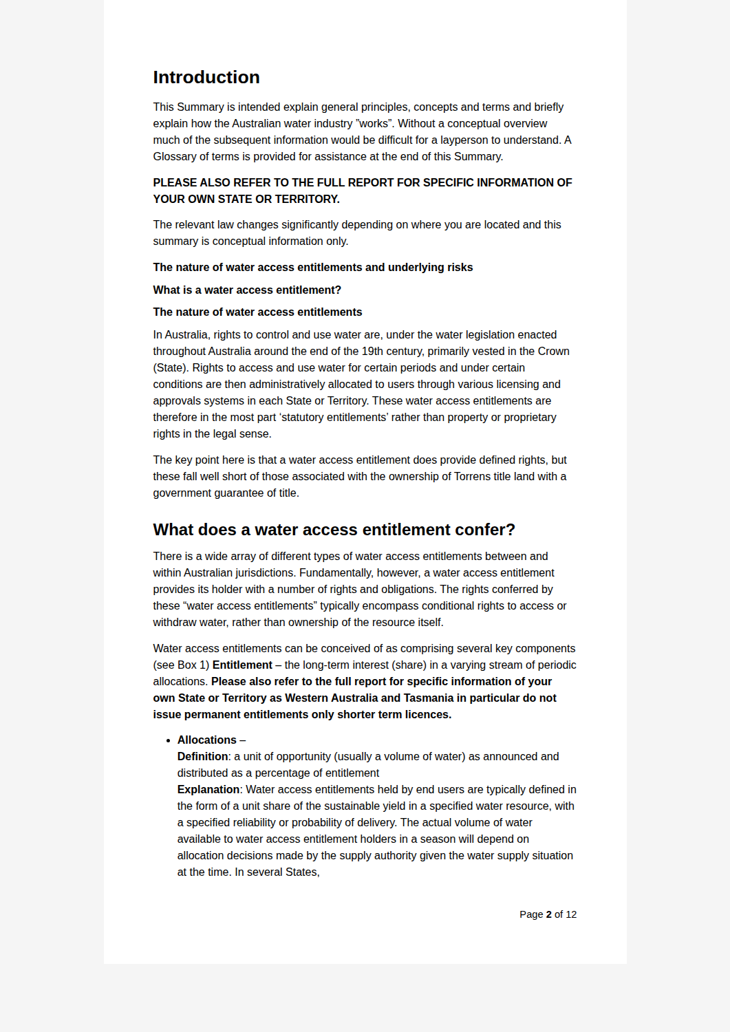Introduction
This Summary is intended explain general principles, concepts and terms and briefly explain how the Australian water industry ”works”. Without a conceptual overview much of the subsequent information would be difficult for a layperson to understand. A Glossary of terms is provided for assistance at the end of this Summary.
PLEASE ALSO REFER TO THE FULL REPORT FOR SPECIFIC INFORMATION OF YOUR OWN STATE OR TERRITORY.
The relevant law changes significantly depending on where you are located and this summary is conceptual information only.
The nature of water access entitlements and underlying risks
What is a water access entitlement?
The nature of water access entitlements
In Australia, rights to control and use water are, under the water legislation enacted throughout Australia around the end of the 19th century, primarily vested in the Crown (State). Rights to access and use water for certain periods and under certain conditions are then administratively allocated to users through various licensing and approvals systems in each State or Territory. These water access entitlements are therefore in the most part ‘statutory entitlements’ rather than property or proprietary rights in the legal sense.
The key point here is that a water access entitlement does provide defined rights, but these fall well short of those associated with the ownership of Torrens title land with a government guarantee of title.
What does a water access entitlement confer?
There is a wide array of different types of water access entitlements between and within Australian jurisdictions. Fundamentally, however, a water access entitlement provides its holder with a number of rights and obligations. The rights conferred by these “water access entitlements” typically encompass conditional rights to access or withdraw water, rather than ownership of the resource itself.
Water access entitlements can be conceived of as comprising several key components (see Box 1) Entitlement – the long-term interest (share) in a varying stream of periodic allocations. Please also refer to the full report for specific information of your own State or Territory as Western Australia and Tasmania in particular do not issue permanent entitlements only shorter term licences.
Allocations –
Definition: a unit of opportunity (usually a volume of water) as announced and distributed as a percentage of entitlement
Explanation: Water access entitlements held by end users are typically defined in the form of a unit share of the sustainable yield in a specified water resource, with a specified reliability or probability of delivery. The actual volume of water available to water access entitlement holders in a season will depend on allocation decisions made by the supply authority given the water supply situation at the time. In several States,
Page 2 of 12